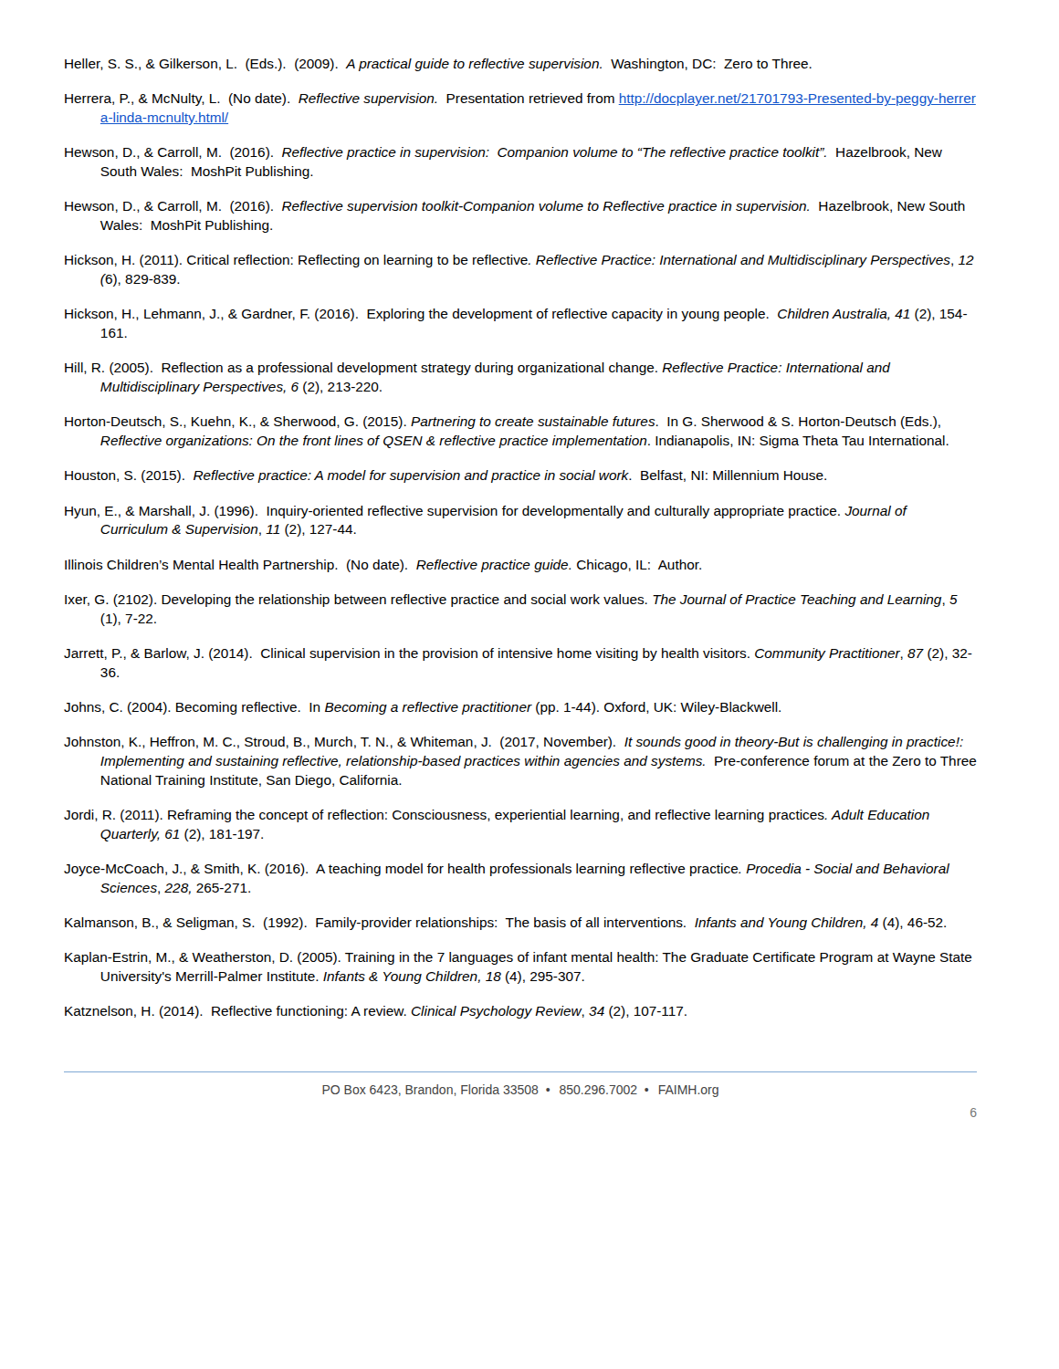Heller, S. S., & Gilkerson, L. (Eds.). (2009). A practical guide to reflective supervision. Washington, DC: Zero to Three.
Herrera, P., & McNulty, L. (No date). Reflective supervision. Presentation retrieved from http://docplayer.net/21701793-Presented-by-peggy-herrera-linda-mcnulty.html/
Hewson, D., & Carroll, M. (2016). Reflective practice in supervision: Companion volume to “The reflective practice toolkit”. Hazelbrook, New South Wales: MoshPit Publishing.
Hewson, D., & Carroll, M. (2016). Reflective supervision toolkit-Companion volume to Reflective practice in supervision. Hazelbrook, New South Wales: MoshPit Publishing.
Hickson, H. (2011). Critical reflection: Reflecting on learning to be reflective. Reflective Practice: International and Multidisciplinary Perspectives, 12 (6), 829-839.
Hickson, H., Lehmann, J., & Gardner, F. (2016). Exploring the development of reflective capacity in young people. Children Australia, 41 (2), 154-161.
Hill, R. (2005). Reflection as a professional development strategy during organizational change. Reflective Practice: International and Multidisciplinary Perspectives, 6 (2), 213-220.
Horton-Deutsch, S., Kuehn, K., & Sherwood, G. (2015). Partnering to create sustainable futures. In G. Sherwood & S. Horton-Deutsch (Eds.), Reflective organizations: On the front lines of QSEN & reflective practice implementation. Indianapolis, IN: Sigma Theta Tau International.
Houston, S. (2015). Reflective practice: A model for supervision and practice in social work. Belfast, NI: Millennium House.
Hyun, E., & Marshall, J. (1996). Inquiry-oriented reflective supervision for developmentally and culturally appropriate practice. Journal of Curriculum & Supervision, 11 (2), 127-44.
Illinois Children’s Mental Health Partnership. (No date). Reflective practice guide. Chicago, IL: Author.
Ixer, G. (2102). Developing the relationship between reflective practice and social work values. The Journal of Practice Teaching and Learning, 5 (1), 7-22.
Jarrett, P., & Barlow, J. (2014). Clinical supervision in the provision of intensive home visiting by health visitors. Community Practitioner, 87 (2), 32-36.
Johns, C. (2004). Becoming reflective. In Becoming a reflective practitioner (pp. 1-44). Oxford, UK: Wiley-Blackwell.
Johnston, K., Heffron, M. C., Stroud, B., Murch, T. N., & Whiteman, J. (2017, November). It sounds good in theory-But is challenging in practice!: Implementing and sustaining reflective, relationship-based practices within agencies and systems. Pre-conference forum at the Zero to Three National Training Institute, San Diego, California.
Jordi, R. (2011). Reframing the concept of reflection: Consciousness, experiential learning, and reflective learning practices. Adult Education Quarterly, 61 (2), 181-197.
Joyce-McCoach, J., & Smith, K. (2016). A teaching model for health professionals learning reflective practice. Procedia - Social and Behavioral Sciences, 228, 265-271.
Kalmanson, B., & Seligman, S. (1992). Family-provider relationships: The basis of all interventions. Infants and Young Children, 4 (4), 46-52.
Kaplan-Estrin, M., & Weatherston, D. (2005). Training in the 7 languages of infant mental health: The Graduate Certificate Program at Wayne State University's Merrill-Palmer Institute. Infants & Young Children, 18 (4), 295-307.
Katznelson, H. (2014). Reflective functioning: A review. Clinical Psychology Review, 34 (2), 107-117.
PO Box 6423, Brandon, Florida 33508 • 850.296.7002 • FAIMH.org
6